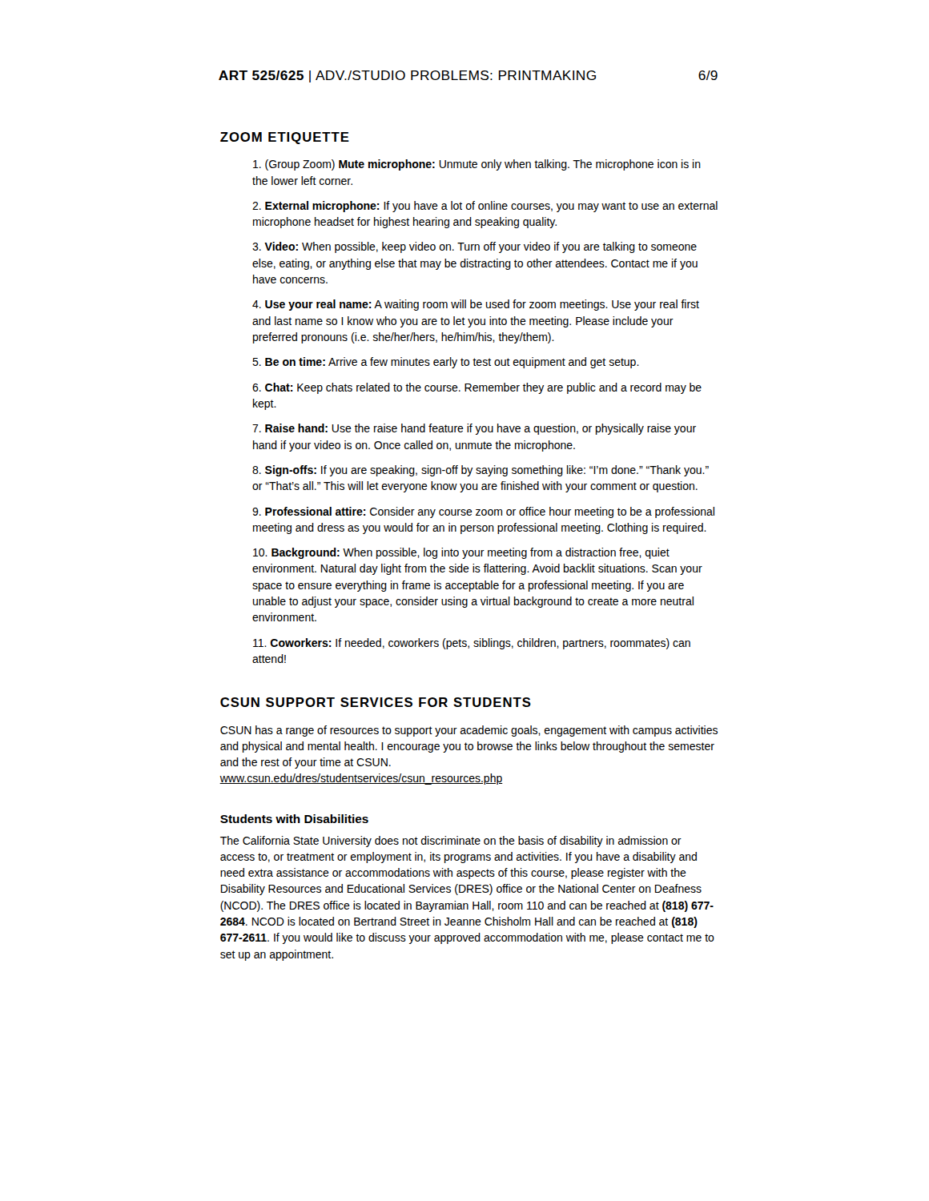ART 525/625 | ADV./STUDIO PROBLEMS: PRINTMAKING
6/9
Zoom Etiquette
1. (Group Zoom) Mute microphone: Unmute only when talking. The microphone icon is in the lower left corner.
2. External microphone: If you have a lot of online courses, you may want to use an external microphone headset for highest hearing and speaking quality.
3. Video: When possible, keep video on. Turn off your video if you are talking to someone else, eating, or anything else that may be distracting to other attendees. Contact me if you have concerns.
4. Use your real name: A waiting room will be used for zoom meetings. Use your real first and last name so I know who you are to let you into the meeting. Please include your preferred pronouns (i.e. she/her/hers, he/him/his, they/them).
5. Be on time: Arrive a few minutes early to test out equipment and get setup.
6. Chat: Keep chats related to the course. Remember they are public and a record may be kept.
7. Raise hand: Use the raise hand feature if you have a question, or physically raise your hand if your video is on. Once called on, unmute the microphone.
8. Sign-offs: If you are speaking, sign-off by saying something like: “I’m done.” “Thank you.” or “That’s all.” This will let everyone know you are finished with your comment or question.
9. Professional attire: Consider any course zoom or office hour meeting to be a professional meeting and dress as you would for an in person professional meeting. Clothing is required.
10. Background: When possible, log into your meeting from a distraction free, quiet environment. Natural day light from the side is flattering. Avoid backlit situations. Scan your space to ensure everything in frame is acceptable for a professional meeting. If you are unable to adjust your space, consider using a virtual background to create a more neutral environment.
11. Coworkers: If needed, coworkers (pets, siblings, children, partners, roommates) can attend!
CSUN Support Services for Students
CSUN has a range of resources to support your academic goals, engagement with campus activities and physical and mental health. I encourage you to browse the links below throughout the semester and the rest of your time at CSUN.
www.csun.edu/dres/studentservices/csun_resources.php
Students with Disabilities
The California State University does not discriminate on the basis of disability in admission or access to, or treatment or employment in, its programs and activities. If you have a disability and need extra assistance or accommodations with aspects of this course, please register with the Disability Resources and Educational Services (DRES) office or the National Center on Deafness (NCOD). The DRES office is located in Bayramian Hall, room 110 and can be reached at (818) 677-2684. NCOD is located on Bertrand Street in Jeanne Chisholm Hall and can be reached at (818) 677-2611. If you would like to discuss your approved accommodation with me, please contact me to set up an appointment.